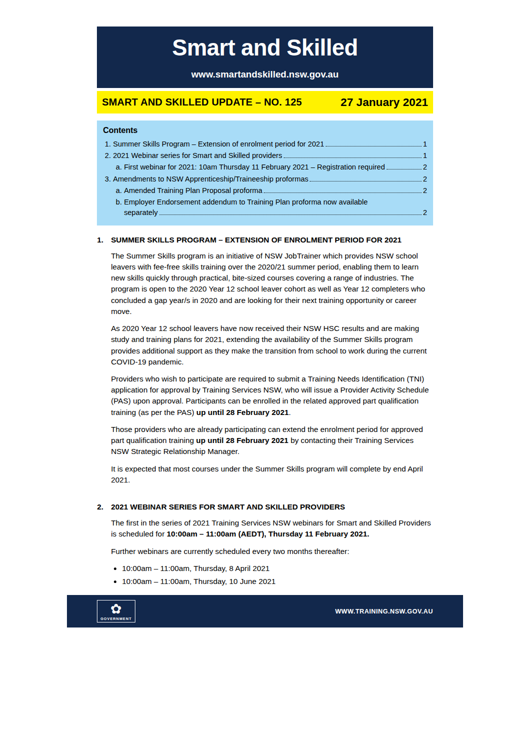Smart and Skilled
www.smartandskilled.nsw.gov.au
SMART AND SKILLED UPDATE – NO. 125
27 January 2021
Contents
Summer Skills Program – Extension of enrolment period for 2021 1
2021 Webinar series for Smart and Skilled providers 1
First webinar for 2021: 10am Thursday 11 February 2021 – Registration required 2
Amendments to NSW Apprenticeship/Traineeship proformas 2
Amended Training Plan Proposal proforma 2
Employer Endorsement addendum to Training Plan proforma now available
separately 2
1.
Summer Skills Program – Extension of enrolment period for 2021
The Summer Skills program is an initiative of NSW JobTrainer which provides NSW school leavers with fee-free skills training over the 2020/21 summer period, enabling them to learn new skills quickly through practical, bite-sized courses covering a range of industries. The program is open to the 2020 Year 12 school leaver cohort as well as Year 12 completers who concluded a gap year/s in 2020 and are looking for their next training opportunity or career move.
As 2020 Year 12 school leavers have now received their NSW HSC results and are making study and training plans for 2021, extending the availability of the Summer Skills program provides additional support as they make the transition from school to work during the current COVID-19 pandemic.
Providers who wish to participate are required to submit a Training Needs Identification (TNI) application for approval by Training Services NSW, who will issue a Provider Activity Schedule (PAS) upon approval. Participants can be enrolled in the related approved part qualification training (as per the PAS) up until 28 February 2021.
Those providers who are already participating can extend the enrolment period for approved part qualification training up until 28 February 2021 by contacting their Training Services NSW Strategic Relationship Manager.
It is expected that most courses under the Summer Skills program will complete by end April 2021.
2.
2021 Webinar series for Smart and Skilled providers
The first in the series of 2021 Training Services NSW webinars for Smart and Skilled Providers is scheduled for 10:00am – 11:00am (AEDT), Thursday 11 February 2021.
Further webinars are currently scheduled every two months thereafter:
10:00am – 11:00am, Thursday, 8 April 2021
10:00am – 11:00am, Thursday, 10 June 2021
✿
GOVERNMENT
WWW.TRAINING.NSW.GOV.AU